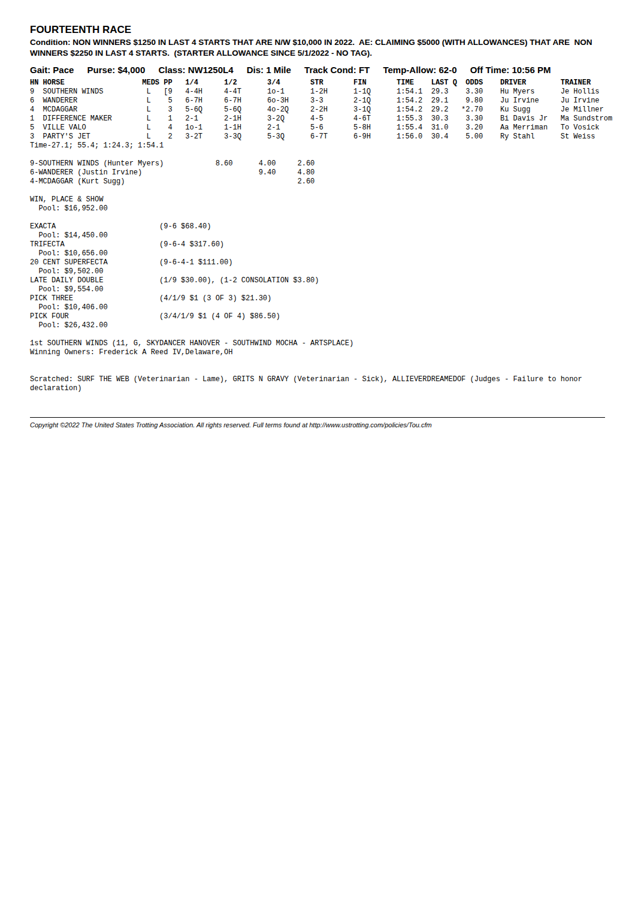FOURTEENTH RACE
Condition: NON WINNERS $1250 IN LAST 4 STARTS THAT ARE N/W $10,000 IN 2022. AE: CLAIMING $5000 (WITH ALLOWANCES) THAT ARE NON WINNERS $2250 IN LAST 4 STARTS. (STARTER ALLOWANCE SINCE 5/1/2022 - NO TAG).
Gait: Pace Purse: $4,000 Class: NW1250L4 Dis: 1 Mile Track Cond: FT Temp-Allow: 62-0 Off Time: 10:56 PM
HN HORSE                  MEDS PP   1/4      1/2       3/4       STR       FIN       TIME    LAST Q  ODDS    DRIVER        TRAINER
9  SOUTHERN WINDS          L   [9   4-4H     4-4T      1o-1      1-2H      1-1Q      1:54.1  29.3    3.30    Hu Myers      Je Hollis
6  WANDERER                L    5   6-7H     6-7H      6o-3H     3-3       2-1Q      1:54.2  29.1    9.80    Ju Irvine     Ju Irvine
4  MCDAGGAR                L    3   5-6Q     5-6Q      4o-2Q     2-2H      3-1Q      1:54.2  29.2   *2.70    Ku Sugg       Je Millner
1  DIFFERENCE MAKER        L    1   2-1      2-1H      3-2Q      4-5       4-6T      1:55.3  30.3    3.30    Bi Davis Jr   Ma Sundstrom
5  VILLE VALO              L    4   1o-1     1-1H      2-1       5-6       5-8H      1:55.4  31.0    3.20    Aa Merriman   To Vosick
3  PARTY'S JET             L    2   3-2T     3-3Q      5-3Q      6-7T      6-9H      1:56.0  30.4    5.00    Ry Stahl      St Weiss
Time-27.1; 55.4; 1:24.3; 1:54.1

9-SOUTHERN WINDS (Hunter Myers)            8.60      4.00     2.60
6-WANDERER (Justin Irvine)                           9.40     4.80
4-MCDAGGAR (Kurt Sugg)                                        2.60

WIN, PLACE & SHOW
  Pool: $16,952.00

EXACTA                        (9-6 $68.40)
  Pool: $14,450.00
TRIFECTA                      (9-6-4 $317.60)
  Pool: $10,656.00
20 CENT SUPERFECTA            (9-6-4-1 $111.00)
  Pool: $9,502.00
LATE DAILY DOUBLE             (1/9 $30.00), (1-2 CONSOLATION $3.80)
  Pool: $9,554.00
PICK THREE                    (4/1/9 $1 (3 OF 3) $21.30)
  Pool: $10,406.00
PICK FOUR                     (3/4/1/9 $1 (4 OF 4) $86.50)
  Pool: $26,432.00

1st SOUTHERN WINDS (11, G, SKYDANCER HANOVER - SOUTHWIND MOCHA - ARTSPLACE)
Winning Owners: Frederick A Reed IV,Delaware,OH


Scratched: SURF THE WEB (Veterinarian - Lame), GRITS N GRAVY (Veterinarian - Sick), ALLIEVERDREAMEDOF (Judges - Failure to honor
declaration)
Copyright ©2022 The United States Trotting Association. All rights reserved. Full terms found at http://www.ustrotting.com/policies/Tou.cfm